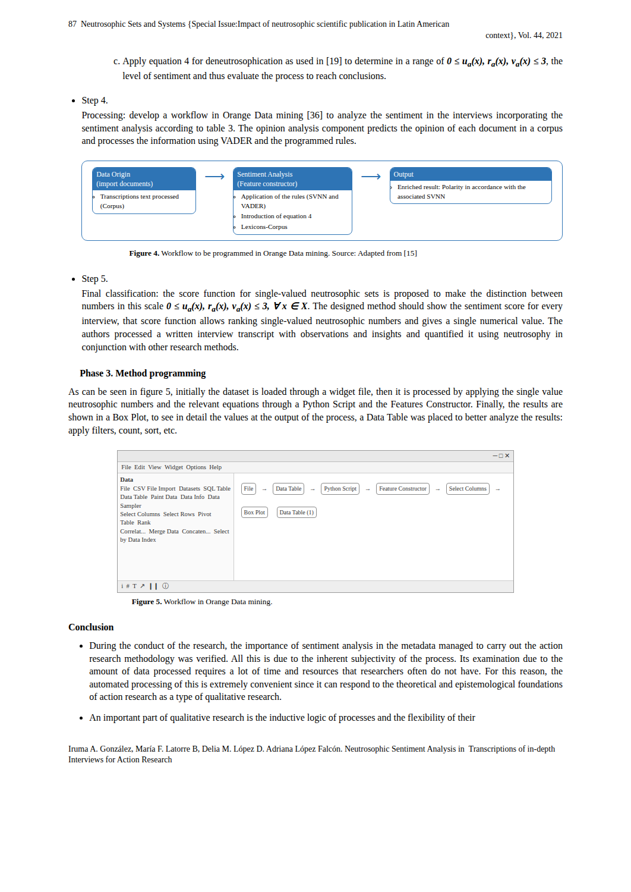87 Neutrosophic Sets and Systems {Special Issue:Impact of neutrosophic scientific publication in Latin American context}, Vol. 44, 2021
Apply equation 4 for deneutrosophication as used in [19] to determine in a range of 0 ≤ ua(x), ra(x), va(x) ≤ 3, the level of sentiment and thus evaluate the process to reach conclusions.
Step 4.
Processing: develop a workflow in Orange Data mining [36] to analyze the sentiment in the interviews incorporating the sentiment analysis according to table 3. The opinion analysis component predicts the opinion of each document in a corpus and processes the information using VADER and the programmed rules.
| Data Origin (import documents) Transcriptions text processed (Corpus) | ⟶ | Sentiment Analysis (Feature constructor) Application of the rules (SVNN and VADER) Introduction of equation 4 Lexicons-Corpus | ⟶ | Output Enriched result: Polarity in accordance with the associated SVNN |
Figure 4. Workflow to be programmed in Orange Data mining. Source: Adapted from [15]
Step 5.
Final classification: the score function for single-valued neutrosophic sets is proposed to make the distinction between numbers in this scale 0 ≤ ua(x), ra(x), va(x) ≤ 3, ∀ x ∈ X. The designed method should show the sentiment score for every interview, that score function allows ranking single-valued neutrosophic numbers and gives a single numerical value. The authors processed a written interview transcript with observations and insights and quantified it using neutrosophy in conjunction with other research methods.
Phase 3. Method programming
As can be seen in figure 5, initially the dataset is loaded through a widget file, then it is processed by applying the single value neutrosophic numbers and the relevant equations through a Python Script and the Features Constructor. Finally, the results are shown in a Box Plot, to see in detail the values at the output of the process, a Data Table was placed to better analyze the results: apply filters, count, sort, etc.
─ □ ✕
File Edit View Widget Options Help
Data
File CSV File Import Datasets SQL Table
Data Table Paint Data Data Info Data Sampler
Select Columns Select Rows Pivot Table Rank
Correlat... Merge Data Concaten... Select by Data Index
File → Data Table → Python Script → Feature Constructor → Select Columns → Box Plot Data Table (1)
i # T ↗ ❙❙ ⓘ
Figure 5. Workflow in Orange Data mining.
Conclusion
During the conduct of the research, the importance of sentiment analysis in the metadata managed to carry out the action research methodology was verified. All this is due to the inherent subjectivity of the process. Its examination due to the amount of data processed requires a lot of time and resources that researchers often do not have. For this reason, the automated processing of this is extremely convenient since it can respond to the theoretical and epistemological foundations of action research as a type of qualitative research.
An important part of qualitative research is the inductive logic of processes and the flexibility of their
Iruma A. González, María F. Latorre B, Delia M. López D. Adriana López Falcón. Neutrosophic Sentiment Analysis in Transcriptions of in-depth Interviews for Action Research